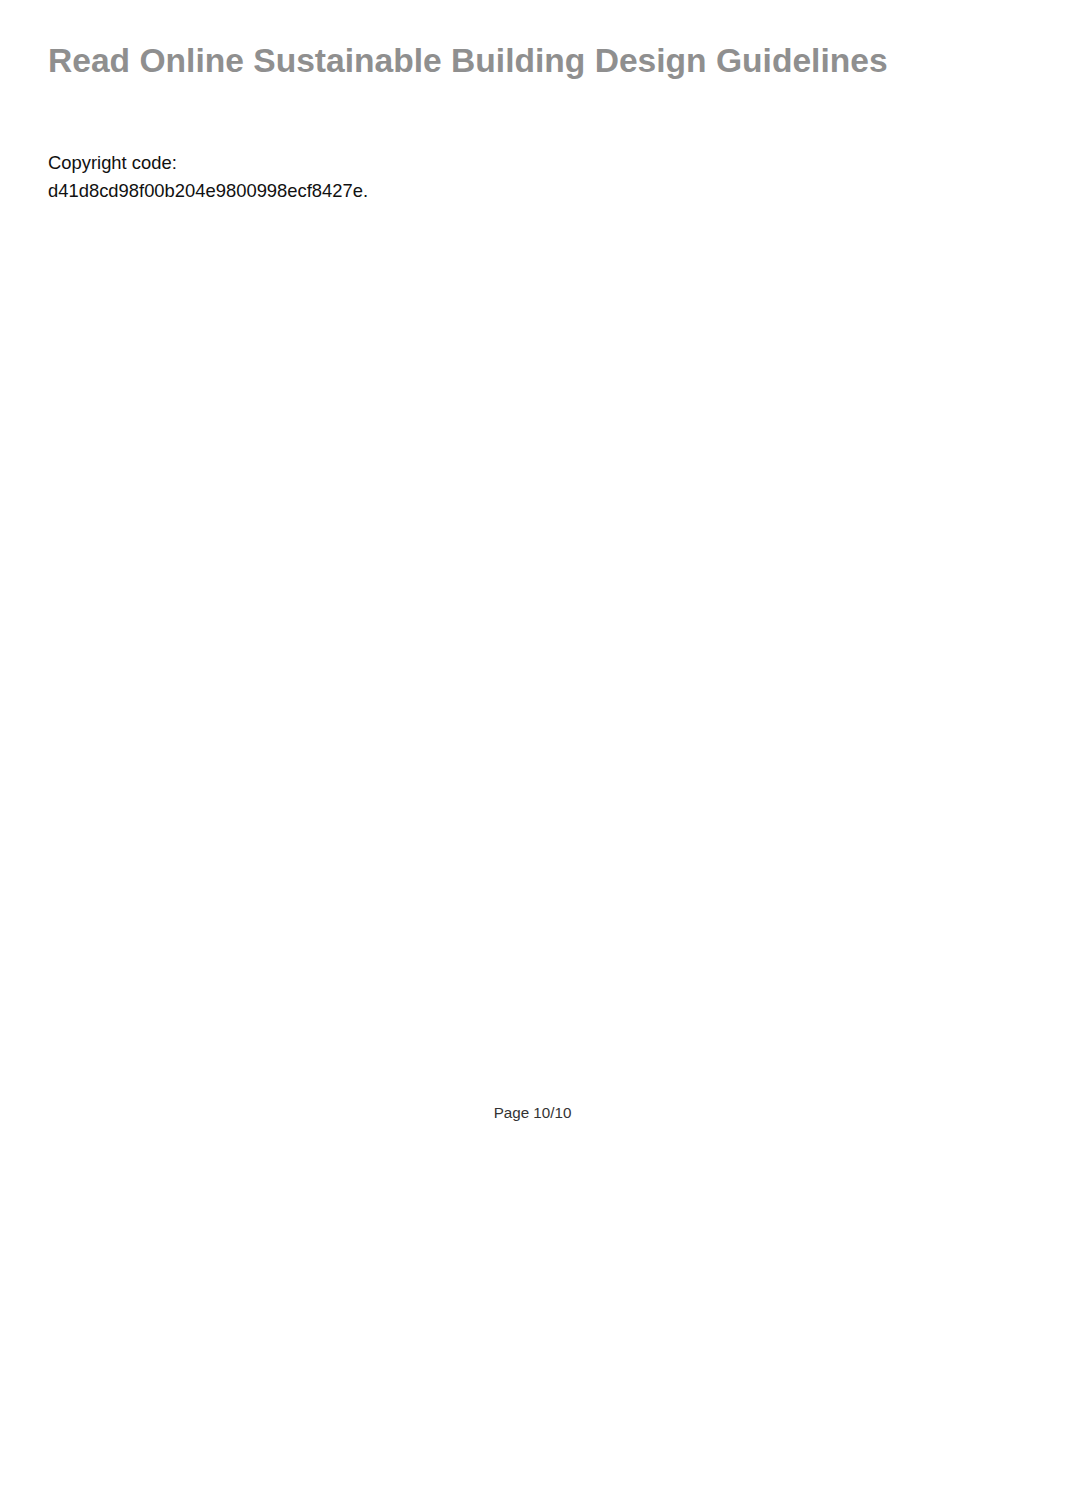Read Online Sustainable Building Design Guidelines
Copyright code: d41d8cd98f00b204e9800998ecf8427e.
Page 10/10